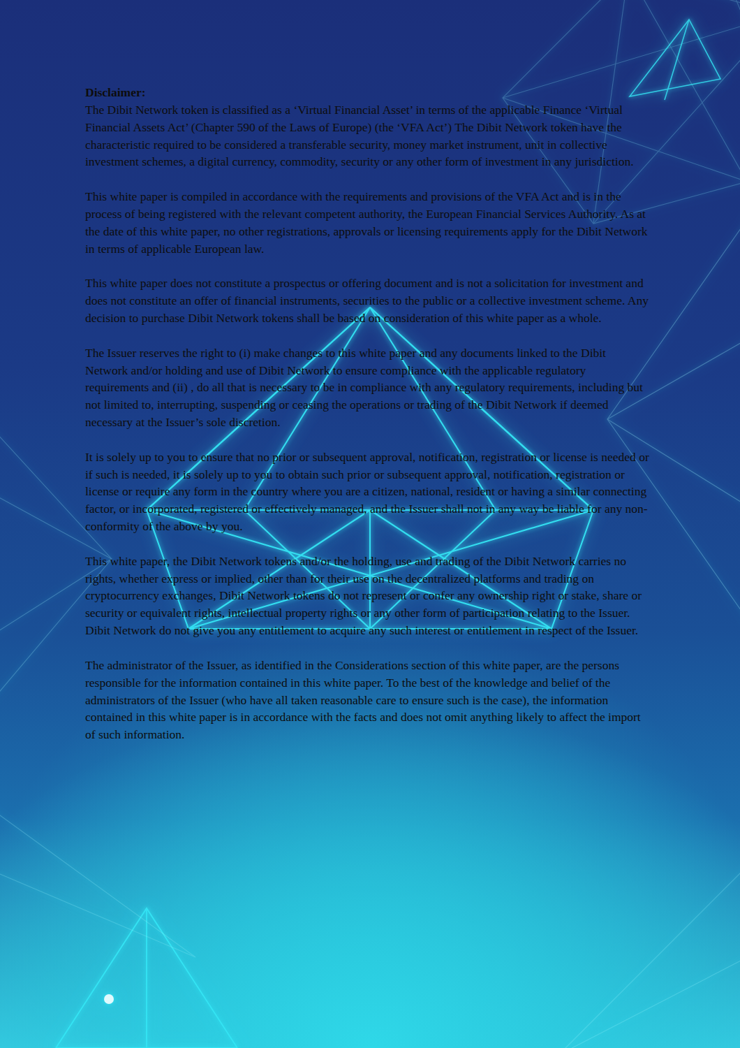Disclaimer:
The Dibit Network token is classified as a ‘Virtual Financial Asset’ in terms of the applicable Finance ‘Virtual Financial Assets Act’ (Chapter 590 of the Laws of Europe) (the ‘VFA Act’) The Dibit Network token have the characteristic required to be considered a transferable security, money market instrument, unit in collective investment schemes, a digital currency, commodity, security or any other form of investment in any jurisdiction.
This white paper is compiled in accordance with the requirements and provisions of the VFA Act and is in the process of being registered with the relevant competent authority, the European Financial Services Authority. As at the date of this white paper, no other registrations, approvals or licensing requirements apply for the Dibit Network in terms of applicable European law.
This white paper does not constitute a prospectus or offering document and is not a solicitation for investment and does not constitute an offer of financial instruments, securities to the public or a collective investment scheme. Any decision to purchase Dibit Network tokens shall be based on consideration of this white paper as a whole.
The Issuer reserves the right to (i) make changes to this white paper and any documents linked to the Dibit Network and/or holding and use of Dibit Network to ensure compliance with the applicable regulatory requirements and (ii) , do all that is necessary to be in compliance with any regulatory requirements, including but not limited to, interrupting, suspending or ceasing the operations or trading of the Dibit Network if deemed necessary at the Issuer’s sole discretion.
It is solely up to you to ensure that no prior or subsequent approval, notification, registration or license is needed or if such is needed, it is solely up to you to obtain such prior or subsequent approval, notification, registration or license or require any form in the country where you are a citizen, national, resident or having a similar connecting factor, or incorporated, registered or effectively managed, and the Issuer shall not in any way be liable for any non-conformity of the above by you.
This white paper, the Dibit Network tokens and/or the holding, use and trading of the Dibit Network carries no rights, whether express or implied, other than for their use on the decentralized platforms and trading on cryptocurrency exchanges, Dibit Network tokens do not represent or confer any ownership right or stake, share or security or equivalent rights, intellectual property rights or any other form of participation relating to the Issuer. Dibit Network do not give you any entitlement to acquire any such interest or entitlement in respect of the Issuer.
The administrator of the Issuer, as identified in the Considerations section of this white paper, are the persons responsible for the information contained in this white paper. To the best of the knowledge and belief of the administrators of the Issuer (who have all taken reasonable care to ensure such is the case), the information contained in this white paper is in accordance with the facts and does not omit anything likely to affect the import of such information.